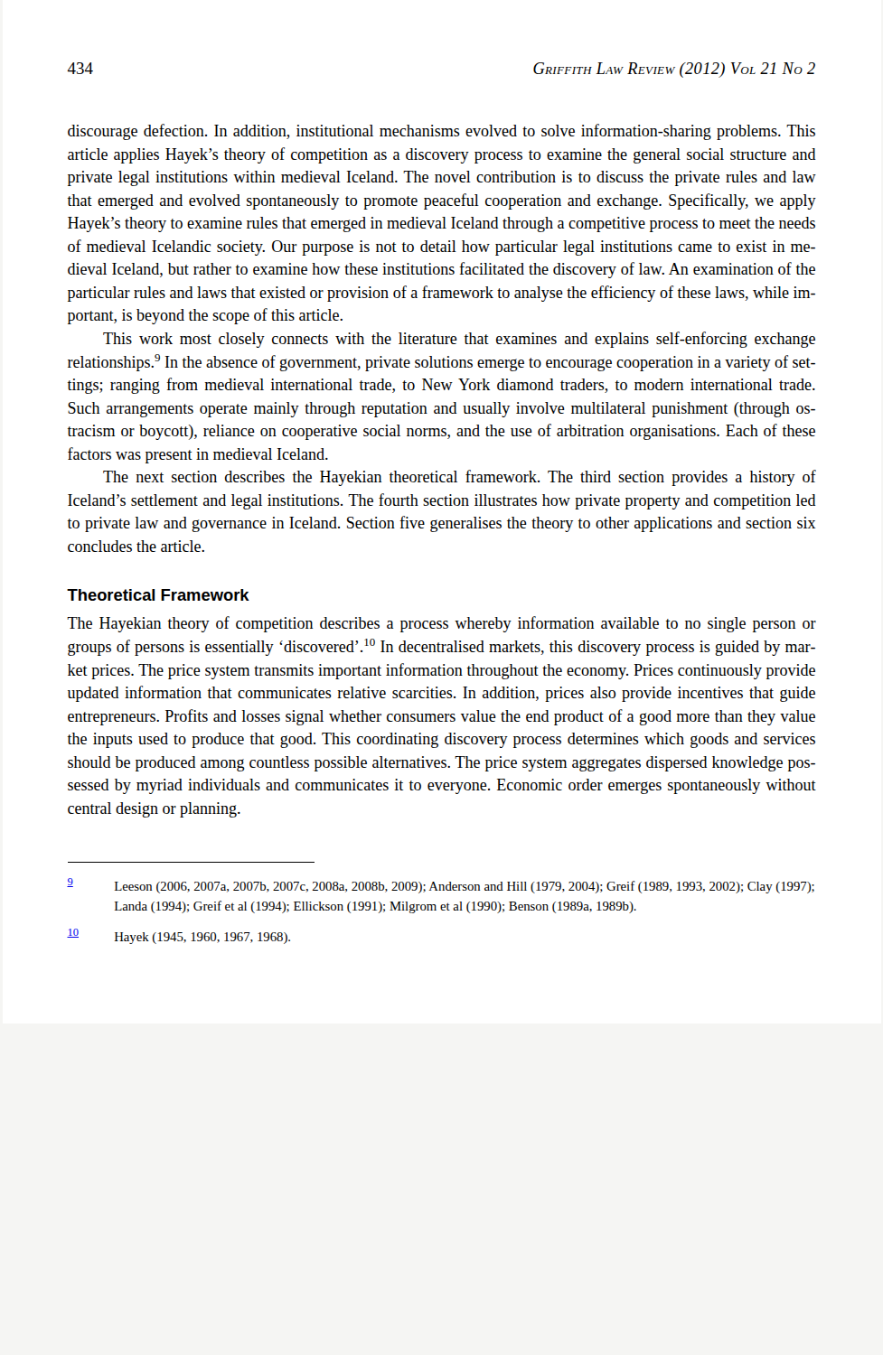434 Griffith Law Review (2012) Vol 21 No 2
discourage defection. In addition, institutional mechanisms evolved to solve information-sharing problems. This article applies Hayek’s theory of competition as a discovery process to examine the general social structure and private legal institutions within medieval Iceland. The novel contribution is to discuss the private rules and law that emerged and evolved spontaneously to promote peaceful cooperation and exchange. Specifically, we apply Hayek’s theory to examine rules that emerged in medieval Iceland through a competitive process to meet the needs of medieval Icelandic society. Our purpose is not to detail how particular legal institutions came to exist in medieval Iceland, but rather to examine how these institutions facilitated the discovery of law. An examination of the particular rules and laws that existed or provision of a framework to analyse the efficiency of these laws, while important, is beyond the scope of this article.
This work most closely connects with the literature that examines and explains self-enforcing exchange relationships.9 In the absence of government, private solutions emerge to encourage cooperation in a variety of settings; ranging from medieval international trade, to New York diamond traders, to modern international trade. Such arrangements operate mainly through reputation and usually involve multilateral punishment (through ostracism or boycott), reliance on cooperative social norms, and the use of arbitration organisations. Each of these factors was present in medieval Iceland.
The next section describes the Hayekian theoretical framework. The third section provides a history of Iceland’s settlement and legal institutions. The fourth section illustrates how private property and competition led to private law and governance in Iceland. Section five generalises the theory to other applications and section six concludes the article.
Theoretical Framework
The Hayekian theory of competition describes a process whereby information available to no single person or groups of persons is essentially ‘discovered’.10 In decentralised markets, this discovery process is guided by market prices. The price system transmits important information throughout the economy. Prices continuously provide updated information that communicates relative scarcities. In addition, prices also provide incentives that guide entrepreneurs. Profits and losses signal whether consumers value the end product of a good more than they value the inputs used to produce that good. This coordinating discovery process determines which goods and services should be produced among countless possible alternatives. The price system aggregates dispersed knowledge possessed by myriad individuals and communicates it to everyone. Economic order emerges spontaneously without central design or planning.
9
Leeson (2006, 2007a, 2007b, 2007c, 2008a, 2008b, 2009); Anderson and Hill (1979, 2004); Greif (1989, 1993, 2002); Clay (1997); Landa (1994); Greif et al (1994); Ellickson (1991); Milgrom et al (1990); Benson (1989a, 1989b).
10
Hayek (1945, 1960, 1967, 1968).